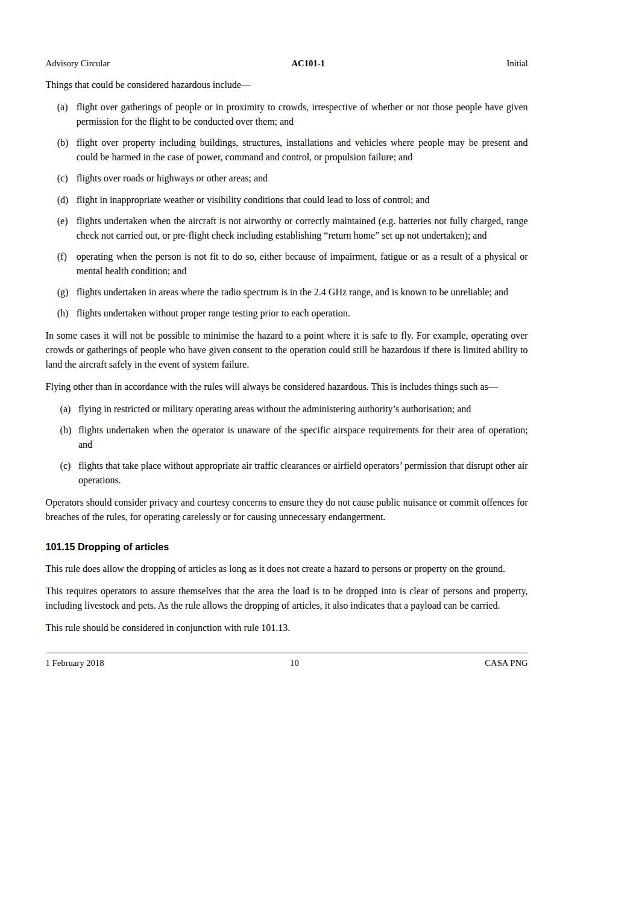Advisory Circular AC101-1 Initial
Things that could be considered hazardous include—
(a) flight over gatherings of people or in proximity to crowds, irrespective of whether or not those people have given permission for the flight to be conducted over them; and
(b) flight over property including buildings, structures, installations and vehicles where people may be present and could be harmed in the case of power, command and control, or propulsion failure; and
(c) flights over roads or highways or other areas; and
(d) flight in inappropriate weather or visibility conditions that could lead to loss of control; and
(e) flights undertaken when the aircraft is not airworthy or correctly maintained (e.g. batteries not fully charged, range check not carried out, or pre-flight check including establishing “return home” set up not undertaken); and
(f) operating when the person is not fit to do so, either because of impairment, fatigue or as a result of a physical or mental health condition; and
(g) flights undertaken in areas where the radio spectrum is in the 2.4 GHz range, and is known to be unreliable; and
(h) flights undertaken without proper range testing prior to each operation.
In some cases it will not be possible to minimise the hazard to a point where it is safe to fly. For example, operating over crowds or gatherings of people who have given consent to the operation could still be hazardous if there is limited ability to land the aircraft safely in the event of system failure.
Flying other than in accordance with the rules will always be considered hazardous. This is includes things such as—
(a) flying in restricted or military operating areas without the administering authority’s authorisation; and
(b) flights undertaken when the operator is unaware of the specific airspace requirements for their area of operation; and
(c) flights that take place without appropriate air traffic clearances or airfield operators’ permission that disrupt other air operations.
Operators should consider privacy and courtesy concerns to ensure they do not cause public nuisance or commit offences for breaches of the rules, for operating carelessly or for causing unnecessary endangerment.
101.15 Dropping of articles
This rule does allow the dropping of articles as long as it does not create a hazard to persons or property on the ground.
This requires operators to assure themselves that the area the load is to be dropped into is clear of persons and property, including livestock and pets. As the rule allows the dropping of articles, it also indicates that a payload can be carried.
This rule should be considered in conjunction with rule 101.13.
1 February 2018 10 CASA PNG